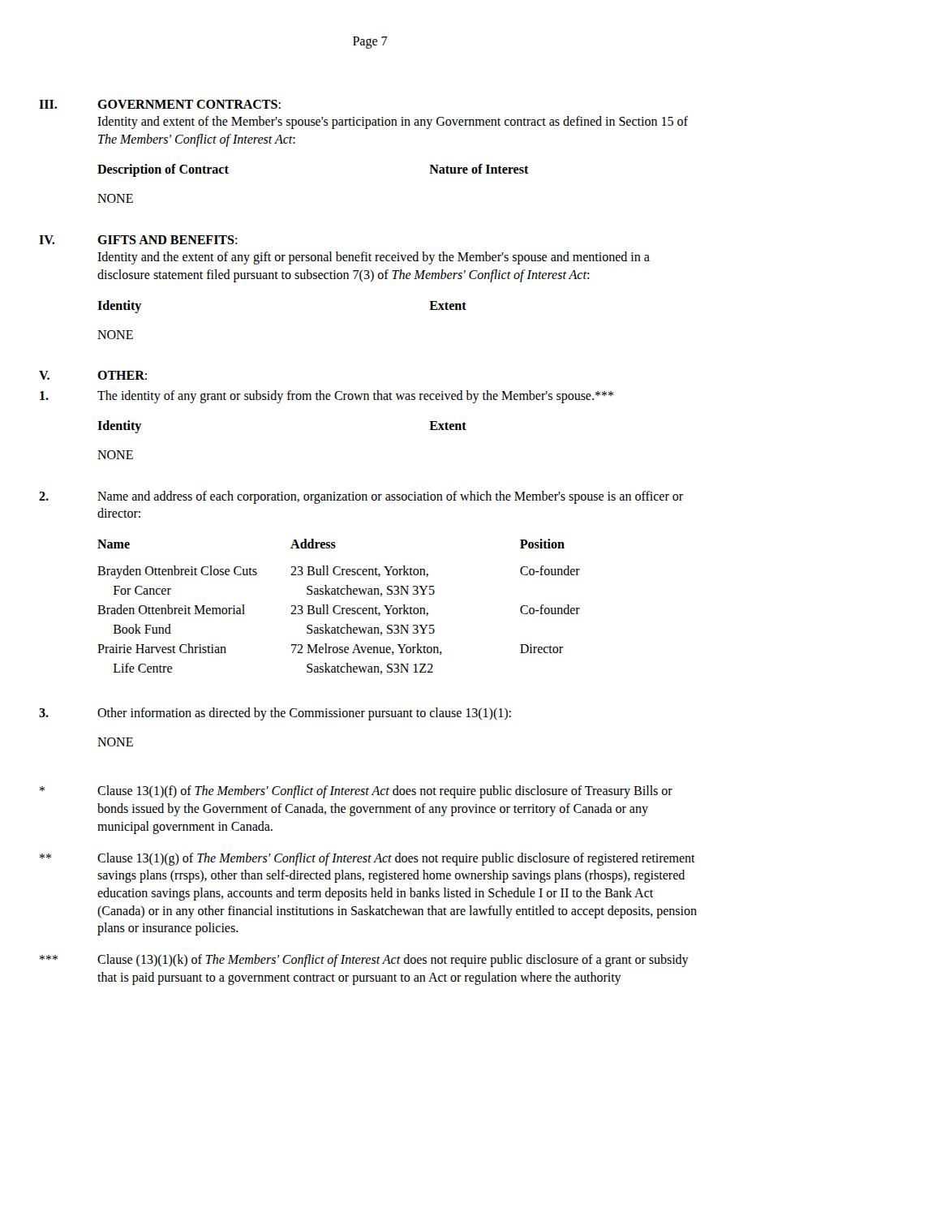Page 7
III.
GOVERNMENT CONTRACTS:
Identity and extent of the Member's spouse's participation in any Government contract as defined in Section 15 of The Members' Conflict of Interest Act:
Description of Contract
Nature of Interest
NONE
IV.
GIFTS AND BENEFITS:
Identity and the extent of any gift or personal benefit received by the Member's spouse and mentioned in a disclosure statement filed pursuant to subsection 7(3) of The Members' Conflict of Interest Act:
Identity
Extent
NONE
V.
OTHER:
1.
The identity of any grant or subsidy from the Crown that was received by the Member's spouse.***
Identity
Extent
NONE
2.
Name and address of each corporation, organization or association of which the Member's spouse is an officer or director:
| Name | Address | Position |
| --- | --- | --- |
| Brayden Ottenbreit Close Cuts | 23 Bull Crescent, Yorkton, | Co-founder |
| For Cancer | Saskatchewan, S3N 3Y5 | |
| Braden Ottenbreit Memorial | 23 Bull Crescent, Yorkton, | Co-founder |
| Book Fund | Saskatchewan, S3N 3Y5 | |
| Prairie Harvest Christian | 72 Melrose Avenue, Yorkton, | Director |
| Life Centre | Saskatchewan, S3N 1Z2 | |
3.
Other information as directed by the Commissioner pursuant to clause 13(1)(1):
NONE
*
Clause 13(1)(f) of The Members' Conflict of Interest Act does not require public disclosure of Treasury Bills or bonds issued by the Government of Canada, the government of any province or territory of Canada or any municipal government in Canada.
**
Clause 13(1)(g) of The Members' Conflict of Interest Act does not require public disclosure of registered retirement savings plans (rrsps), other than self-directed plans, registered home ownership savings plans (rhosps), registered education savings plans, accounts and term deposits held in banks listed in Schedule I or II to the Bank Act (Canada) or in any other financial institutions in Saskatchewan that are lawfully entitled to accept deposits, pension plans or insurance policies.
***
Clause (13)(1)(k) of The Members' Conflict of Interest Act does not require public disclosure of a grant or subsidy that is paid pursuant to a government contract or pursuant to an Act or regulation where the authority